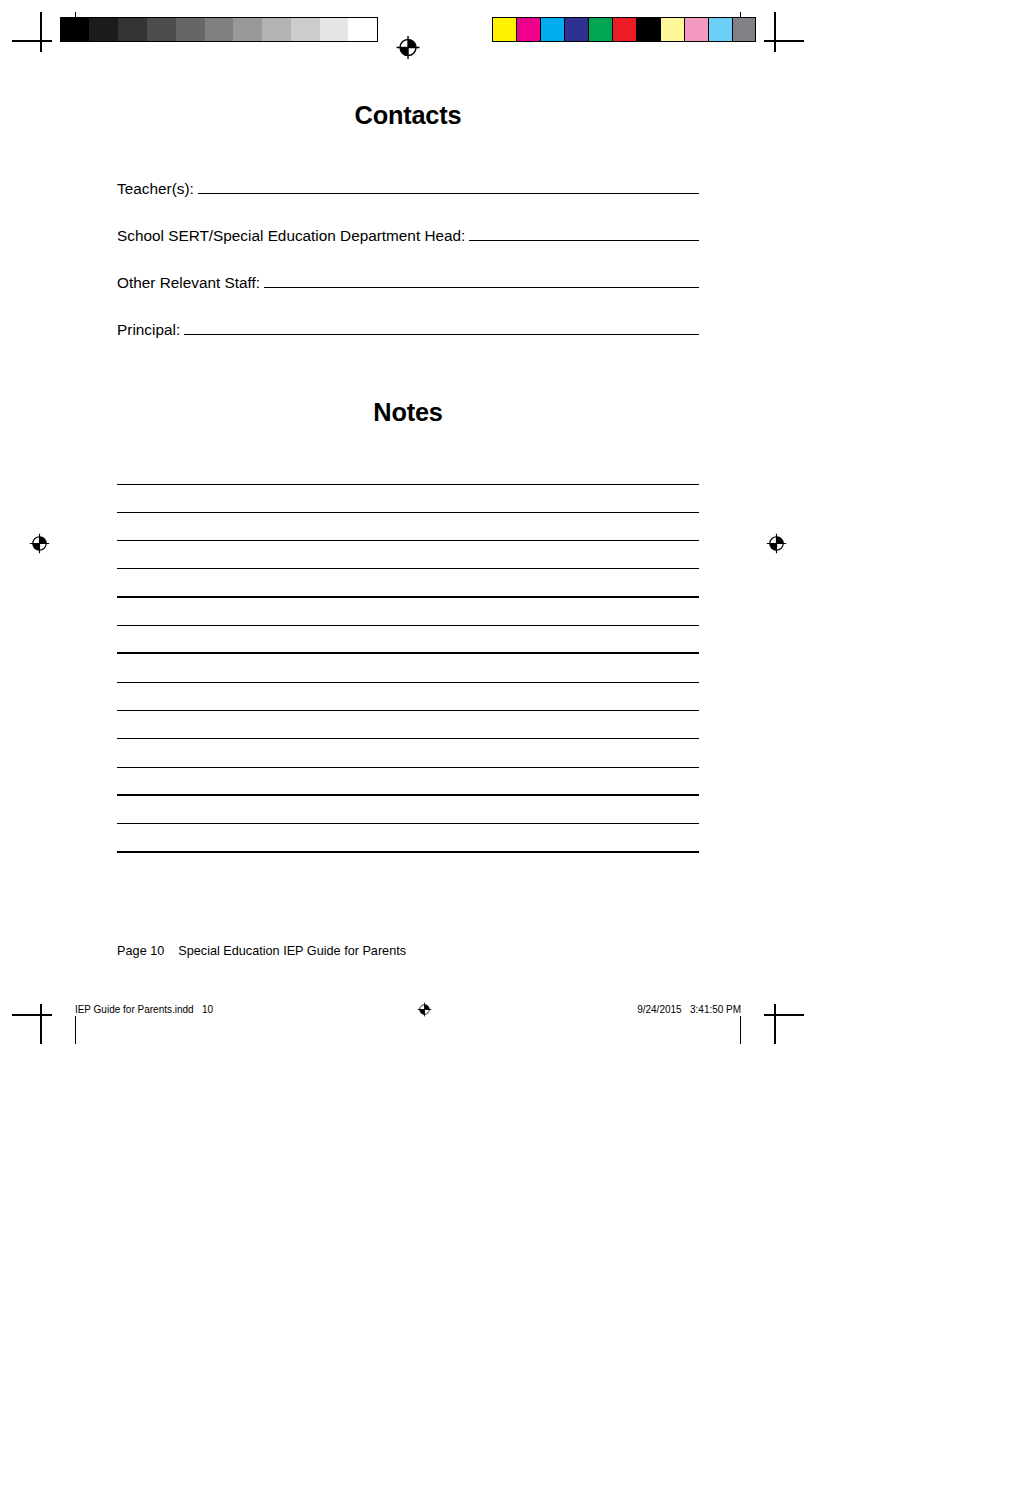Contacts
Teacher(s):
School SERT/Special Education Department Head:
Other Relevant Staff:
Principal:
Notes
Page 10 Special Education IEP Guide for Parents
IEP Guide for Parents.indd 10 9/24/2015 3:41:50 PM